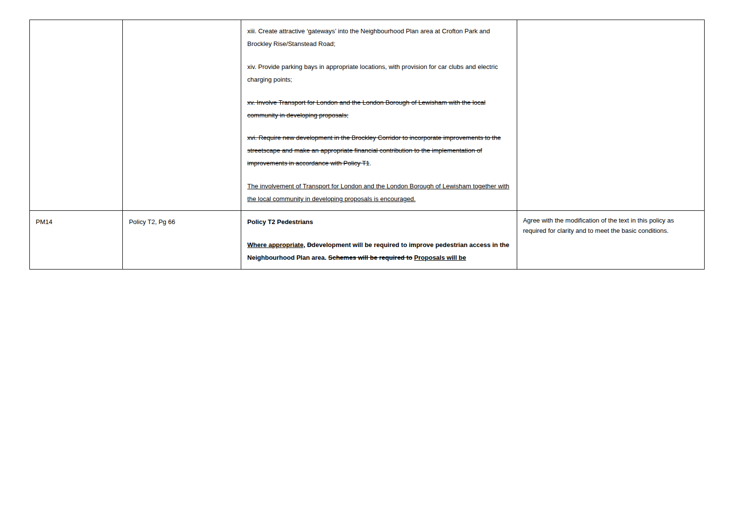| | | xiii. Create attractive ‘gateways’ into the Neighbourhood Plan area at Crofton Park and Brockley Rise/Stanstead Road; xiv. Provide parking bays in appropriate locations, with provision for car clubs and electric charging points; xv. Involve Transport for London and the London Borough of Lewisham with the local community in developing proposals; xvi. Require new development in the Brockley Corridor to incorporate improvements to the streetscape and make an appropriate financial contribution to the implementation of improvements in accordance with Policy T1 . The involvement of Transport for London and the London Borough of Lewisham together with the local community in developing proposals is encouraged. | |
| PM14 | Policy T2, Pg 66 | Policy T2 Pedestrians Where appropriate, D development will be required to improve pedestrian access in the Neighbourhood Plan area. Schemes will be required to Proposals will be | Agree with the modification of the text in this policy as required for clarity and to meet the basic conditions. |